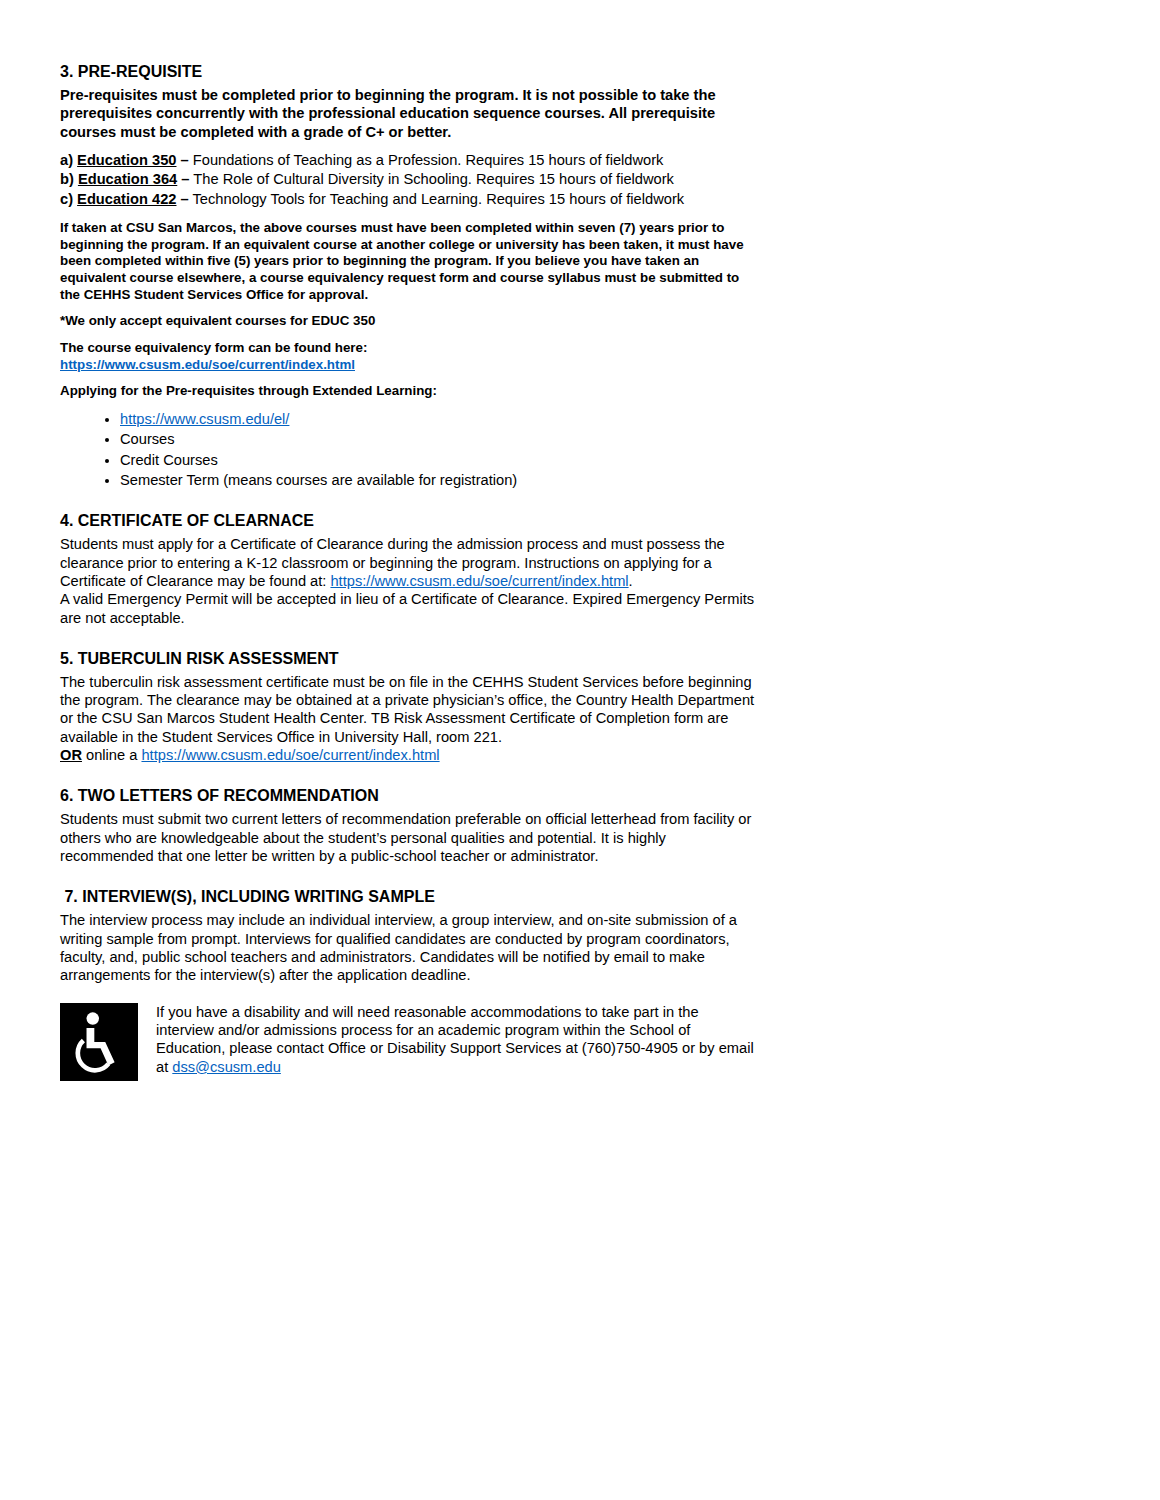3. PRE-REQUISITE
Pre-requisites must be completed prior to beginning the program. It is not possible to take the prerequisites concurrently with the professional education sequence courses. All prerequisite courses must be completed with a grade of C+ or better.
a) Education 350 – Foundations of Teaching as a Profession. Requires 15 hours of fieldwork
b) Education 364 – The Role of Cultural Diversity in Schooling. Requires 15 hours of fieldwork
c) Education 422 – Technology Tools for Teaching and Learning. Requires 15 hours of fieldwork
If taken at CSU San Marcos, the above courses must have been completed within seven (7) years prior to beginning the program. If an equivalent course at another college or university has been taken, it must have been completed within five (5) years prior to beginning the program. If you believe you have taken an equivalent course elsewhere, a course equivalency request form and course syllabus must be submitted to the CEHHS Student Services Office for approval.
*We only accept equivalent courses for EDUC 350
The course equivalency form can be found here:
https://www.csusm.edu/soe/current/index.html
Applying for the Pre-requisites through Extended Learning:
https://www.csusm.edu/el/
Courses
Credit Courses
Semester Term (means courses are available for registration)
4. CERTIFICATE OF CLEARNACE
Students must apply for a Certificate of Clearance during the admission process and must possess the clearance prior to entering a K-12 classroom or beginning the program. Instructions on applying for a Certificate of Clearance may be found at: https://www.csusm.edu/soe/current/index.html.
A valid Emergency Permit will be accepted in lieu of a Certificate of Clearance. Expired Emergency Permits are not acceptable.
5. TUBERCULIN RISK ASSESSMENT
The tuberculin risk assessment certificate must be on file in the CEHHS Student Services before beginning the program. The clearance may be obtained at a private physician’s office, the Country Health Department or the CSU San Marcos Student Health Center. TB Risk Assessment Certificate of Completion form are available in the Student Services Office in University Hall, room 221.
OR online a https://www.csusm.edu/soe/current/index.html
6. TWO LETTERS OF RECOMMENDATION
Students must submit two current letters of recommendation preferable on official letterhead from facility or others who are knowledgeable about the student’s personal qualities and potential. It is highly recommended that one letter be written by a public-school teacher or administrator.
7. INTERVIEW(S), INCLUDING WRITING SAMPLE
The interview process may include an individual interview, a group interview, and on-site submission of a writing sample from prompt. Interviews for qualified candidates are conducted by program coordinators, faculty, and, public school teachers and administrators. Candidates will be notified by email to make arrangements for the interview(s) after the application deadline.
If you have a disability and will need reasonable accommodations to take part in the interview and/or admissions process for an academic program within the School of Education, please contact Office or Disability Support Services at (760)750-4905 or by email at dss@csusm.edu